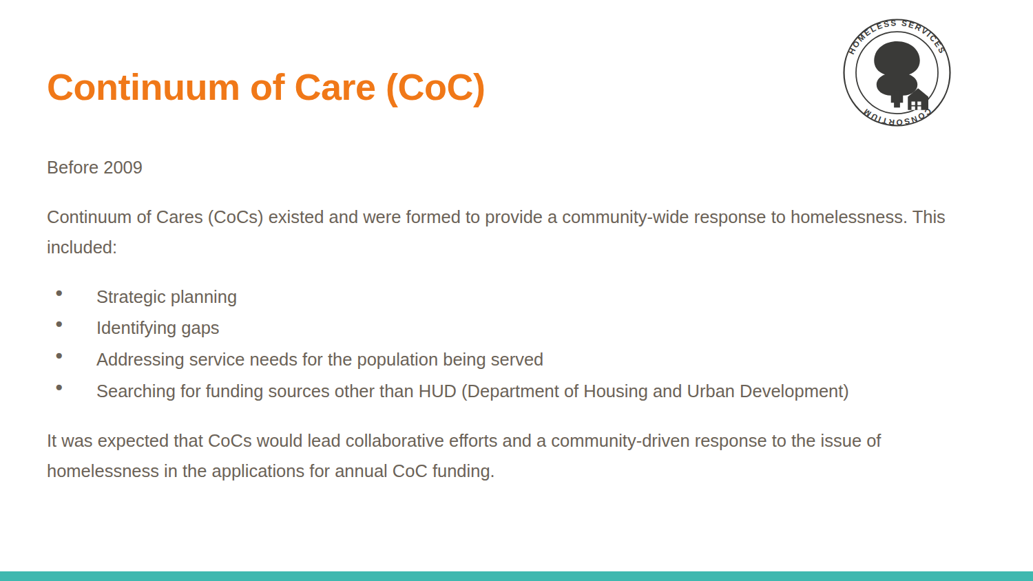HOMELESS SERVICES CONSORTIUM
Continuum of Care (CoC)
Before 2009
Continuum of Cares (CoCs) existed and were formed to provide a community-wide response to homelessness. This included:
Strategic planning
Identifying gaps
Addressing service needs for the population being served
Searching for funding sources other than HUD (Department of Housing and Urban Development)
It was expected that CoCs would lead collaborative efforts and a community-driven response to the issue of homelessness in the applications for annual CoC funding.